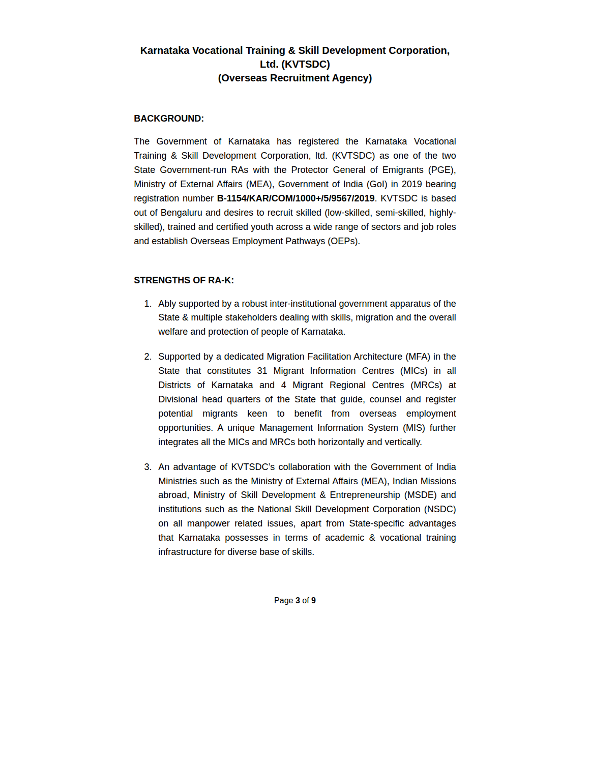Karnataka Vocational Training & Skill Development Corporation, Ltd. (KVTSDC) (Overseas Recruitment Agency)
BACKGROUND:
The Government of Karnataka has registered the Karnataka Vocational Training & Skill Development Corporation, ltd. (KVTSDC) as one of the two State Government-run RAs with the Protector General of Emigrants (PGE), Ministry of External Affairs (MEA), Government of India (GoI) in 2019 bearing registration number B-1154/KAR/COM/1000+/5/9567/2019. KVTSDC is based out of Bengaluru and desires to recruit skilled (low-skilled, semi-skilled, highly-skilled), trained and certified youth across a wide range of sectors and job roles and establish Overseas Employment Pathways (OEPs).
STRENGTHS OF RA-K:
Ably supported by a robust inter-institutional government apparatus of the State & multiple stakeholders dealing with skills, migration and the overall welfare and protection of people of Karnataka.
Supported by a dedicated Migration Facilitation Architecture (MFA) in the State that constitutes 31 Migrant Information Centres (MICs) in all Districts of Karnataka and 4 Migrant Regional Centres (MRCs) at Divisional head quarters of the State that guide, counsel and register potential migrants keen to benefit from overseas employment opportunities. A unique Management Information System (MIS) further integrates all the MICs and MRCs both horizontally and vertically.
An advantage of KVTSDC’s collaboration with the Government of India Ministries such as the Ministry of External Affairs (MEA), Indian Missions abroad, Ministry of Skill Development & Entrepreneurship (MSDE) and institutions such as the National Skill Development Corporation (NSDC) on all manpower related issues, apart from State-specific advantages that Karnataka possesses in terms of academic & vocational training infrastructure for diverse base of skills.
Page 3 of 9